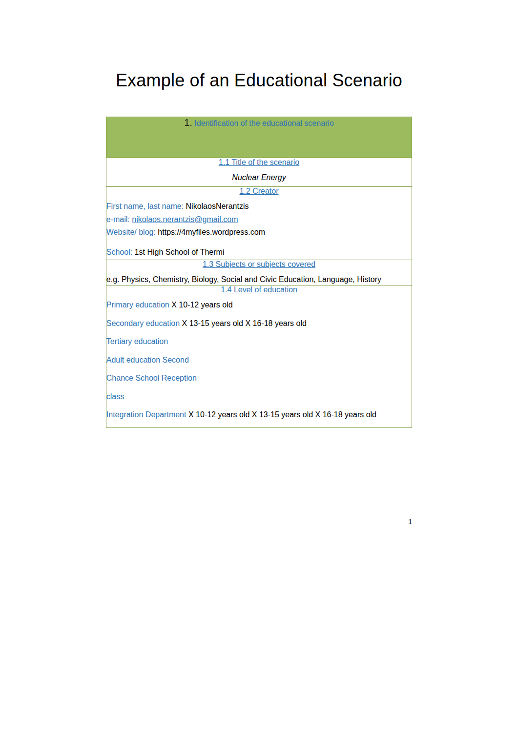Example of an Educational Scenario
| 1. Identification of the educational scenario |
| 1.1 Title of the scenario Nuclear Energy |
| 1.2 Creator First name, last name: NikolaosNerantzis e-mail: nikolaos.nerantzis@gmail.com Website/ blog: https://4myfiles.wordpress.com School: 1st High School of Thermi |
| 1.3 Subjects or subjects covered e.g. Physics, Chemistry, Biology, Social and Civic Education, Language, History |
| 1.4 Level of education Primary education X 10-12 years old Secondary education X 13-15 years old X 16-18 years old Tertiary education Adult education Second Chance School Reception class Integration Department X 10-12 years old X 13-15 years old X 16-18 years old |
1